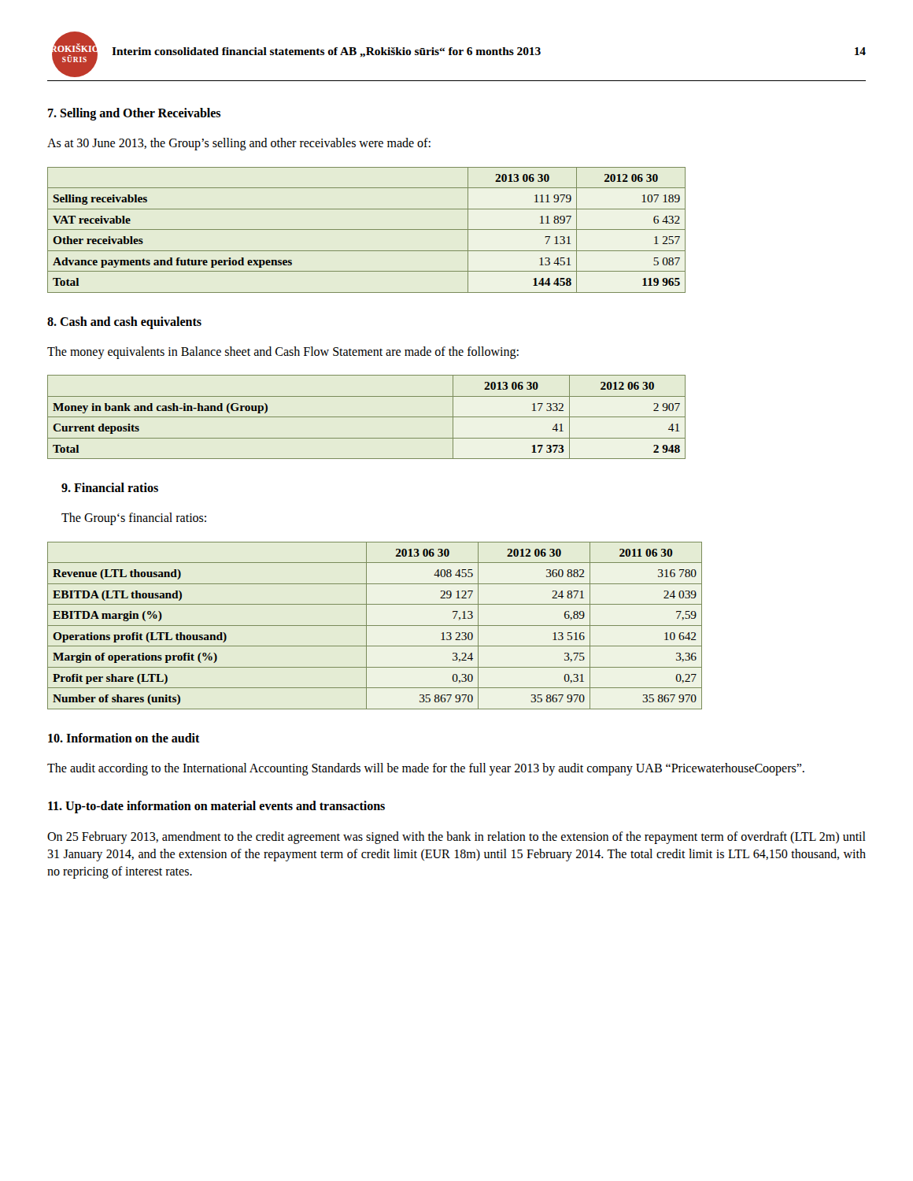ROKIŠKIO SŪRIS
Interim consolidated financial statements of AB „Rokiškio sūris“ for 6 months 2013
14
7. Selling and Other Receivables
As at 30 June 2013, the Group’s selling and other receivables were made of:
| | 2013 06 30 | 2012 06 30 |
| Selling receivables | 111 979 | 107 189 |
| VAT receivable | 11 897 | 6 432 |
| Other receivables | 7 131 | 1 257 |
| Advance payments and future period expenses | 13 451 | 5 087 |
| Total | 144 458 | 119 965 |
8. Cash and cash equivalents
The money equivalents in Balance sheet and Cash Flow Statement are made of the following:
| | 2013 06 30 | 2012 06 30 |
| Money in bank and cash-in-hand (Group) | 17 332 | 2 907 |
| Current deposits | 41 | 41 |
| Total | 17 373 | 2 948 |
9. Financial ratios
The Group‘s financial ratios:
| | 2013 06 30 | 2012 06 30 | 2011 06 30 |
| Revenue (LTL thousand) | 408 455 | 360 882 | 316 780 |
| EBITDA (LTL thousand) | 29 127 | 24 871 | 24 039 |
| EBITDA margin (%) | 7,13 | 6,89 | 7,59 |
| Operations profit (LTL thousand) | 13 230 | 13 516 | 10 642 |
| Margin of operations profit (%) | 3,24 | 3,75 | 3,36 |
| Profit per share (LTL) | 0,30 | 0,31 | 0,27 |
| Number of shares (units) | 35 867 970 | 35 867 970 | 35 867 970 |
10. Information on the audit
The audit according to the International Accounting Standards will be made for the full year 2013 by audit company UAB “PricewaterhouseCoopers”.
11. Up-to-date information on material events and transactions
On 25 February 2013, amendment to the credit agreement was signed with the bank in relation to the extension of the repayment term of overdraft (LTL 2m) until 31 January 2014, and the extension of the repayment term of credit limit (EUR 18m) until 15 February 2014. The total credit limit is LTL 64,150 thousand, with no repricing of interest rates.